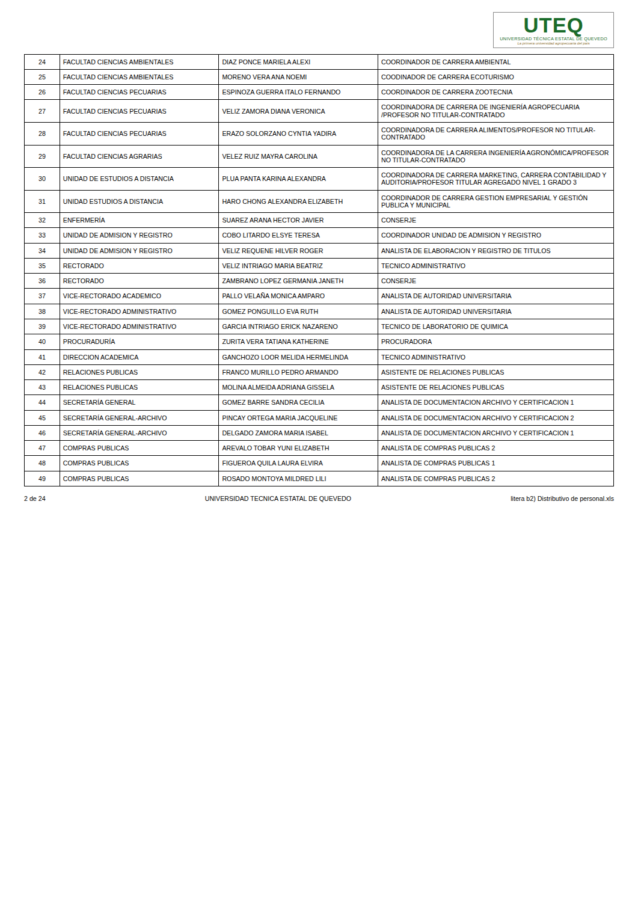UTEQ
UNIVERSIDAD TÉCNICA ESTATAL DE QUEVEDO
La primera universidad agropecuaria del país
| 24 | FACULTAD CIENCIAS AMBIENTALES | DIAZ PONCE MARIELA ALEXI | COORDINADOR DE CARRERA AMBIENTAL |
| 25 | FACULTAD CIENCIAS AMBIENTALES | MORENO VERA ANA NOEMI | COODINADOR DE CARRERA ECOTURISMO |
| 26 | FACULTAD CIENCIAS PECUARIAS | ESPINOZA GUERRA ITALO FERNANDO | COORDINADOR DE CARRERA ZOOTECNIA |
| 27 | FACULTAD CIENCIAS PECUARIAS | VELIZ ZAMORA DIANA VERONICA | COORDINADORA DE CARRERA DE INGENIERÍA AGROPECUARIA /PROFESOR NO TITULAR-CONTRATADO |
| 28 | FACULTAD CIENCIAS PECUARIAS | ERAZO SOLORZANO CYNTIA YADIRA | COORDINADORA DE CARRERA ALIMENTOS/PROFESOR NO TITULAR-CONTRATADO |
| 29 | FACULTAD CIENCIAS AGRARIAS | VELEZ RUIZ MAYRA CAROLINA | COORDINADORA DE LA CARRERA INGENIERÍA AGRONÓMICA/PROFESOR NO TITULAR-CONTRATADO |
| 30 | UNIDAD DE ESTUDIOS A DISTANCIA | PLUA PANTA KARINA ALEXANDRA | COORDINADORA DE CARRERA MARKETING, CARRERA CONTABILIDAD Y AUDITORIA/PROFESOR TITULAR AGREGADO NIVEL 1 GRADO 3 |
| 31 | UNIDAD ESTUDIOS A DISTANCIA | HARO CHONG ALEXANDRA ELIZABETH | COORDINADOR DE CARRERA GESTION EMPRESARIAL Y GESTIÓN PUBLICA Y MUNICIPAL |
| 32 | ENFERMERÍA | SUAREZ ARANA HECTOR JAVIER | CONSERJE |
| 33 | UNIDAD DE ADMISION Y REGISTRO | COBO LITARDO ELSYE TERESA | COORDINADOR UNIDAD DE ADMISION Y REGISTRO |
| 34 | UNIDAD DE ADMISION Y REGISTRO | VELIZ REQUENE HILVER ROGER | ANALISTA DE ELABORACION Y REGISTRO DE TITULOS |
| 35 | RECTORADO | VELIZ INTRIAGO MARIA BEATRIZ | TECNICO ADMINISTRATIVO |
| 36 | RECTORADO | ZAMBRANO LOPEZ GERMANIA JANETH | CONSERJE |
| 37 | VICE-RECTORADO ACADEMICO | PALLO VELAÑA MONICA AMPARO | ANALISTA DE AUTORIDAD UNIVERSITARIA |
| 38 | VICE-RECTORADO ADMINISTRATIVO | GOMEZ PONGUILLO EVA RUTH | ANALISTA DE AUTORIDAD UNIVERSITARIA |
| 39 | VICE-RECTORADO ADMINISTRATIVO | GARCIA INTRIAGO ERICK NAZARENO | TECNICO DE LABORATORIO DE QUIMICA |
| 40 | PROCURADURÍA | ZURITA VERA TATIANA KATHERINE | PROCURADORA |
| 41 | DIRECCION ACADEMICA | GANCHOZO LOOR MELIDA HERMELINDA | TECNICO ADMINISTRATIVO |
| 42 | RELACIONES PUBLICAS | FRANCO MURILLO PEDRO ARMANDO | ASISTENTE DE RELACIONES PUBLICAS |
| 43 | RELACIONES PUBLICAS | MOLINA ALMEIDA ADRIANA GISSELA | ASISTENTE DE RELACIONES PUBLICAS |
| 44 | SECRETARÍA GENERAL | GOMEZ BARRE SANDRA CECILIA | ANALISTA DE DOCUMENTACION ARCHIVO Y CERTIFICACION 1 |
| 45 | SECRETARÍA GENERAL-ARCHIVO | PINCAY ORTEGA MARIA JACQUELINE | ANALISTA DE DOCUMENTACION ARCHIVO Y CERTIFICACION 2 |
| 46 | SECRETARÍA GENERAL-ARCHIVO | DELGADO ZAMORA MARIA ISABEL | ANALISTA DE DOCUMENTACION ARCHIVO Y CERTIFICACION 1 |
| 47 | COMPRAS PUBLICAS | AREVALO TOBAR YUNI ELIZABETH | ANALISTA DE COMPRAS PUBLICAS 2 |
| 48 | COMPRAS PUBLICAS | FIGUEROA QUILA LAURA ELVIRA | ANALISTA DE COMPRAS PUBLICAS 1 |
| 49 | COMPRAS PUBLICAS | ROSADO MONTOYA MILDRED LILI | ANALISTA DE COMPRAS PUBLICAS 2 |
2 de 24
UNIVERSIDAD TECNICA ESTATAL DE QUEVEDO
litera b2) Distributivo de personal.xls